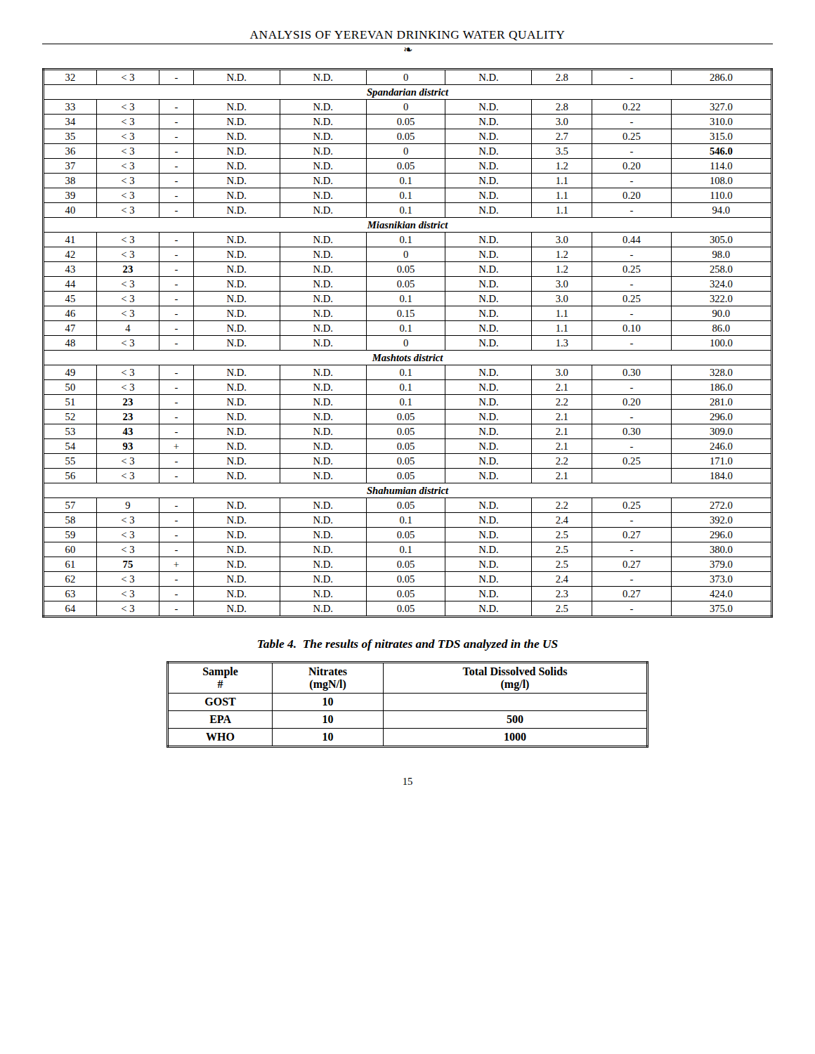ANALYSIS OF YEREVAN DRINKING WATER QUALITY
❧
| 32 | < 3 | - | N.D. | N.D. | 0 | N.D. | 2.8 | - | 286.0 |
| Spandarian district |
| 33 | < 3 | - | N.D. | N.D. | 0 | N.D. | 2.8 | 0.22 | 327.0 |
| 34 | < 3 | - | N.D. | N.D. | 0.05 | N.D. | 3.0 | - | 310.0 |
| 35 | < 3 | - | N.D. | N.D. | 0.05 | N.D. | 2.7 | 0.25 | 315.0 |
| 36 | < 3 | - | N.D. | N.D. | 0 | N.D. | 3.5 | - | 546.0 |
| 37 | < 3 | - | N.D. | N.D. | 0.05 | N.D. | 1.2 | 0.20 | 114.0 |
| 38 | < 3 | - | N.D. | N.D. | 0.1 | N.D. | 1.1 | - | 108.0 |
| 39 | < 3 | - | N.D. | N.D. | 0.1 | N.D. | 1.1 | 0.20 | 110.0 |
| 40 | < 3 | - | N.D. | N.D. | 0.1 | N.D. | 1.1 | - | 94.0 |
| Miasnikian district |
| 41 | < 3 | - | N.D. | N.D. | 0.1 | N.D. | 3.0 | 0.44 | 305.0 |
| 42 | < 3 | - | N.D. | N.D. | 0 | N.D. | 1.2 | - | 98.0 |
| 43 | 23 | - | N.D. | N.D. | 0.05 | N.D. | 1.2 | 0.25 | 258.0 |
| 44 | < 3 | - | N.D. | N.D. | 0.05 | N.D. | 3.0 | - | 324.0 |
| 45 | < 3 | - | N.D. | N.D. | 0.1 | N.D. | 3.0 | 0.25 | 322.0 |
| 46 | < 3 | - | N.D. | N.D. | 0.15 | N.D. | 1.1 | - | 90.0 |
| 47 | 4 | - | N.D. | N.D. | 0.1 | N.D. | 1.1 | 0.10 | 86.0 |
| 48 | < 3 | - | N.D. | N.D. | 0 | N.D. | 1.3 | - | 100.0 |
| Mashtots district |
| 49 | < 3 | - | N.D. | N.D. | 0.1 | N.D. | 3.0 | 0.30 | 328.0 |
| 50 | < 3 | - | N.D. | N.D. | 0.1 | N.D. | 2.1 | - | 186.0 |
| 51 | 23 | - | N.D. | N.D. | 0.1 | N.D. | 2.2 | 0.20 | 281.0 |
| 52 | 23 | - | N.D. | N.D. | 0.05 | N.D. | 2.1 | - | 296.0 |
| 53 | 43 | - | N.D. | N.D. | 0.05 | N.D. | 2.1 | 0.30 | 309.0 |
| 54 | 93 | + | N.D. | N.D. | 0.05 | N.D. | 2.1 | - | 246.0 |
| 55 | < 3 | - | N.D. | N.D. | 0.05 | N.D. | 2.2 | 0.25 | 171.0 |
| 56 | < 3 | - | N.D. | N.D. | 0.05 | N.D. | 2.1 | | 184.0 |
| Shahumian district |
| 57 | 9 | - | N.D. | N.D. | 0.05 | N.D. | 2.2 | 0.25 | 272.0 |
| 58 | < 3 | - | N.D. | N.D. | 0.1 | N.D. | 2.4 | - | 392.0 |
| 59 | < 3 | - | N.D. | N.D. | 0.05 | N.D. | 2.5 | 0.27 | 296.0 |
| 60 | < 3 | - | N.D. | N.D. | 0.1 | N.D. | 2.5 | - | 380.0 |
| 61 | 75 | + | N.D. | N.D. | 0.05 | N.D. | 2.5 | 0.27 | 379.0 |
| 62 | < 3 | - | N.D. | N.D. | 0.05 | N.D. | 2.4 | - | 373.0 |
| 63 | < 3 | - | N.D. | N.D. | 0.05 | N.D. | 2.3 | 0.27 | 424.0 |
| 64 | < 3 | - | N.D. | N.D. | 0.05 | N.D. | 2.5 | - | 375.0 |
Table 4. The results of nitrates and TDS analyzed in the US
| Sample # | Nitrates (mgN/l) | Total Dissolved Solids (mg/l) |
| --- | --- | --- |
| GOST | 10 | |
| EPA | 10 | 500 |
| WHO | 10 | 1000 |
15